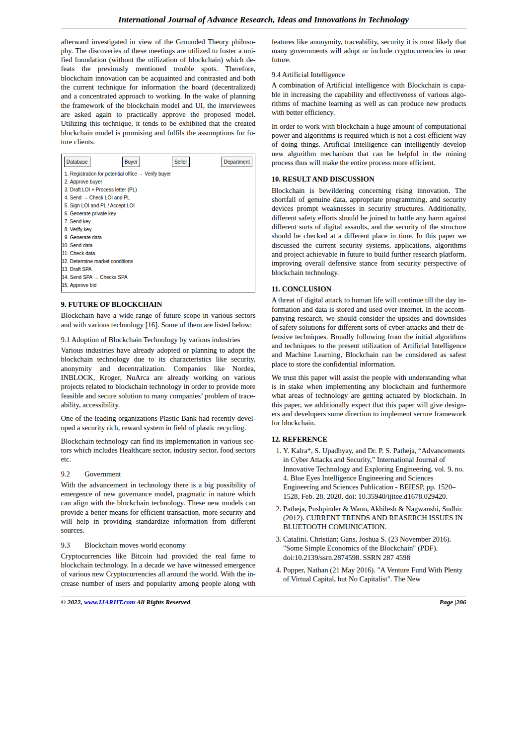International Journal of Advance Research, Ideas and Innovations in Technology
afterward investigated in view of the Grounded Theory philosophy. The discoveries of these meetings are utilized to foster a unified foundation (without the utilization of blockchain) which defeats the previously mentioned trouble spots. Therefore, blockchain innovation can be acquainted and contrasted and both the current technique for information the board (decentralized) and a concentrated approach to working. In the wake of planning the framework of the blockchain model and UI, the interviewees are asked again to practically approve the proposed model. Utilizing this technique, it tends to be exhibited that the created blockchain model is promising and fulfils the assumptions for future clients.
Database Buyer Seller Department
Registration for potential office → Verify buyer
Approve buyer
Draft LOI + Process letter (PL)
Send → Check LOI and PL
Sign LOI and PL / Accept LOI
Generate private key
Send key
Verify key
Generate data
Send data
Check data
Determine market conditions
Draft SPA
Send SPA → Checks SPA
Approve bid
9. FUTURE OF BLOCKCHAIN
Blockchain have a wide range of future scope in various sectors and with various technology [16]. Some of them are listed below:
9.1 Adoption of Blockchain Technology by various industries
Various industries have already adopted or planning to adopt the blockchain technology due to its characteristics like security, anonymity and decentralization. Companies like Nordea, INBLOCK, Kroger, NuArca are already working on various projects related to blockchain technology in order to provide more feasible and secure solution to many companies’ problem of traceability, accessibility.
One of the leading organizations Plastic Bank had recently developed a security rich, reward system in field of plastic recycling.
Blockchain technology can find its implementation in various sectors which includes Healthcare sector, industry sector, food sectors etc.
9.2 Government
With the advancement in technology there is a big possibility of emergence of new governance model, pragmatic in nature which can align with the blockchain technology. These new models can provide a better means for efficient transaction, more security and will help in providing standardize information from different sources.
9.3 Blockchain moves world economy
Cryptocurrencies like Bitcoin had provided the real fame to blockchain technology. In a decade we have witnessed emergence of various new Cryptocurrencies all around the world. With the increase number of users and popularity among people along with features like anonymity, traceability, security it is most likely that many governments will adopt or include cryptocurrencies in near future.
9.4 Artificial Intelligence
A combination of Artificial intelligence with Blockchain is capable in increasing the capability and effectiveness of various algorithms of machine learning as well as can produce new products with better efficiency.
In order to work with blockchain a huge amount of computational power and algorithms is required which is not a cost-efficient way of doing things. Artificial Intelligence can intelligently develop new algorithm mechanism that can be helpful in the mining process thus will make the entire process more efficient.
10. RESULT AND DISCUSSION
Blockchain is bewildering concerning rising innovation. The shortfall of genuine data, appropriate programming, and security devices prompt weaknesses in security structures. Additionally, different safety efforts should be joined to battle any harm against different sorts of digital assaults, and the security of the structure should be checked at a different place in time. In this paper we discussed the current security systems, applications, algorithms and project achievable in future to build further research platform, improving overall defensive stance from security perspective of blockchain technology.
11. CONCLUSION
A threat of digital attack to human life will continue till the day information and data is stored and used over internet. In the accompanying research, we should consider the upsides and downsides of safety solutions for different sorts of cyber-attacks and their defensive techniques. Broadly following from the initial algorithms and techniques to the present utilization of Artificial Intelligence and Machine Learning, Blockchain can be considered as safest place to store the confidential information.
We trust this paper will assist the people with understanding what is in stake when implementing any blockchain and furthermore what areas of technology are getting actuated by blockchain. In this paper, we additionally expect that this paper will give designers and developers some direction to implement secure framework for blockchain.
12. REFERENCE
Y. Kalra*, S. Upadhyay, and Dr. P. S. Patheja, “Advancements in Cyber Attacks and Security,” International Journal of Innovative Technology and Exploring Engineering, vol. 9, no. 4. Blue Eyes Intelligence Engineering and Sciences Engineering and Sciences Publication - BEIESP, pp. 1520–1528, Feb. 28, 2020. doi: 10.35940/ijitee.d1678.029420.
Patheja, Pushpinder & Waoo, Akhilesh & Nagwanshi, Sudhir. (2012). CURRENT TRENDS AND REASERCH ISSUES IN BLUETOOTH COMUNICATION.
Catalini, Christian; Gans, Joshua S. (23 November 2016). "Some Simple Economics of the Blockchain" (PDF). doi:10.2139/ssrn.2874598. SSRN 287 4598
Popper, Nathan (21 May 2016). "A Venture Fund With Plenty of Virtual Capital, but No Capitalist". The New
© 2022, www.IJARIIT.com All Rights Reserved Page |286